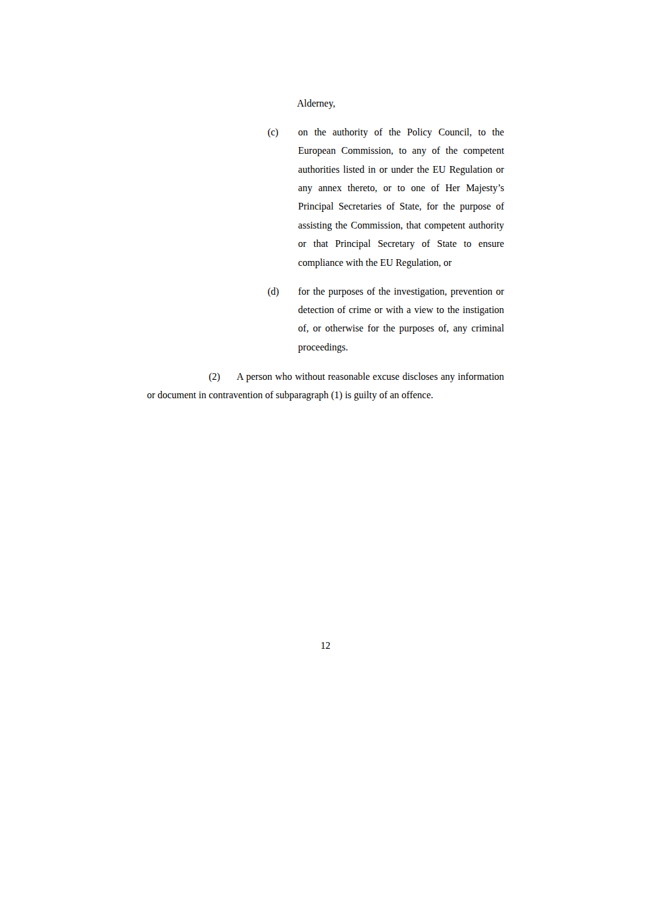Alderney,
(c)
on the authority of the Policy Council, to the European Commission, to any of the competent authorities listed in or under the EU Regulation or any annex thereto, or to one of Her Majesty’s Principal Secretaries of State, for the purpose of assisting the Commission, that competent authority or that Principal Secretary of State to ensure compliance with the EU Regulation, or
(d)
for the purposes of the investigation, prevention or detection of crime or with a view to the instigation of, or otherwise for the purposes of, any criminal proceedings.
(2) A person who without reasonable excuse discloses any information or document in contravention of subparagraph (1) is guilty of an offence.
12